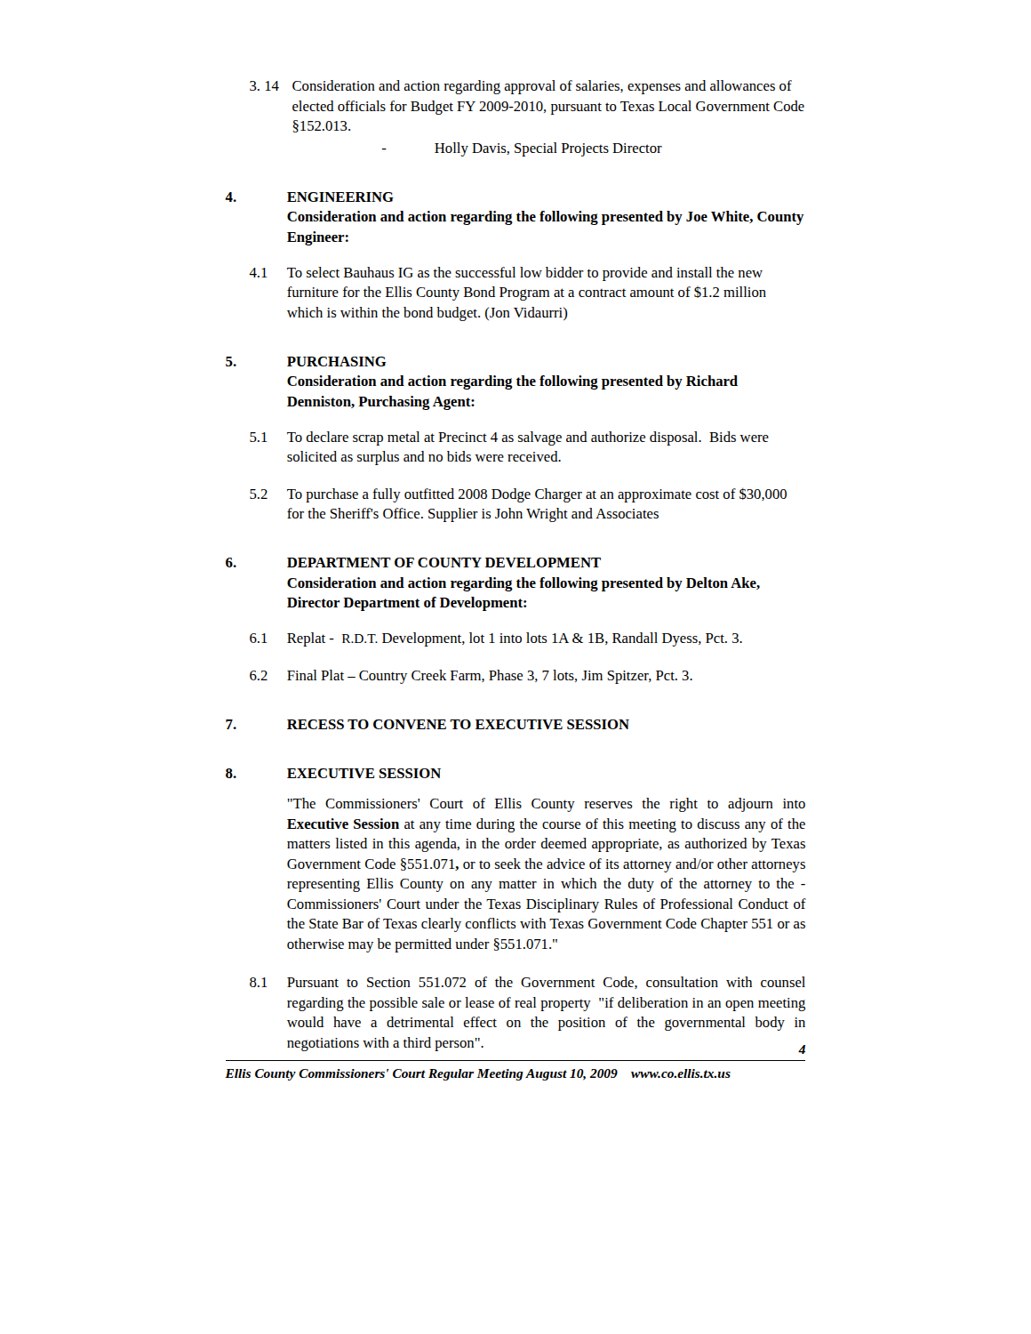3. 14
Consideration and action regarding approval of salaries, expenses and allowances of elected officials for Budget FY 2009-2010, pursuant to Texas Local Government Code §152.013.
- Holly Davis, Special Projects Director
4.
ENGINEERING Consideration and action regarding the following presented by Joe White, County Engineer:
4.1
To select Bauhaus IG as the successful low bidder to provide and install the new furniture for the Ellis County Bond Program at a contract amount of $1.2 million which is within the bond budget. (Jon Vidaurri)
5.
PURCHASING Consideration and action regarding the following presented by Richard Denniston, Purchasing Agent:
5.1
To declare scrap metal at Precinct 4 as salvage and authorize disposal. Bids were solicited as surplus and no bids were received.
5.2
To purchase a fully outfitted 2008 Dodge Charger at an approximate cost of $30,000 for the Sheriff's Office. Supplier is John Wright and Associates
6.
DEPARTMENT OF COUNTY DEVELOPMENT Consideration and action regarding the following presented by Delton Ake, Director Department of Development:
6.1
Replat - R.D.T. Development, lot 1 into lots 1A & 1B, Randall Dyess, Pct. 3.
6.2
Final Plat – Country Creek Farm, Phase 3, 7 lots, Jim Spitzer, Pct. 3.
7.
RECESS TO CONVENE TO EXECUTIVE SESSION
8.
EXECUTIVE SESSION
"The Commissioners' Court of Ellis County reserves the right to adjourn into Executive Session at any time during the course of this meeting to discuss any of the matters listed in this agenda, in the order deemed appropriate, as authorized by Texas Government Code §551.071, or to seek the advice of its attorney and/or other attorneys representing Ellis County on any matter in which the duty of the attorney to the - Commissioners' Court under the Texas Disciplinary Rules of Professional Conduct of the State Bar of Texas clearly conflicts with Texas Government Code Chapter 551 or as otherwise may be permitted under §551.071."
8.1
Pursuant to Section 551.072 of the Government Code, consultation with counsel regarding the possible sale or lease of real property "if deliberation in an open meeting would have a detrimental effect on the position of the governmental body in negotiations with a third person".
4
Ellis County Commissioners' Court Regular Meeting August 10, 2009 www.co.ellis.tx.us